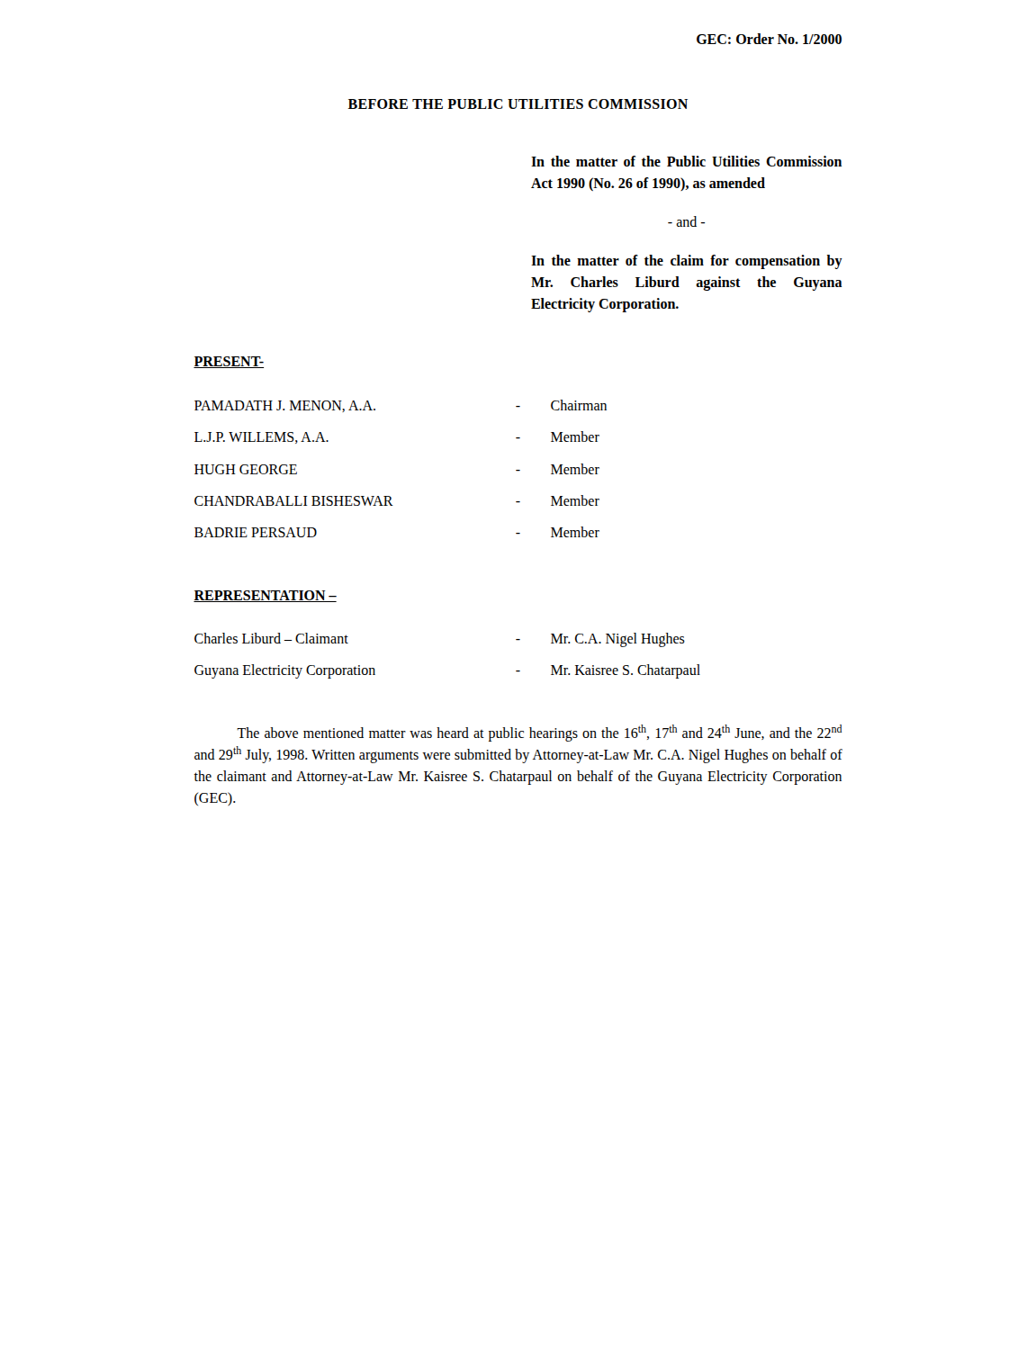GEC: Order No. 1/2000
BEFORE THE PUBLIC UTILITIES COMMISSION
In the matter of the Public Utilities Commission Act 1990 (No. 26 of 1990), as amended
- and -
In the matter of the claim for compensation by Mr. Charles Liburd against the Guyana Electricity Corporation.
PRESENT-
| PAMADATH J. MENON, A.A. | - | Chairman |
| L.J.P. WILLEMS, A.A. | - | Member |
| HUGH GEORGE | - | Member |
| CHANDRABALLI BISHESWAR | - | Member |
| BADRIE PERSAUD | - | Member |
REPRESENTATION –
| Charles Liburd – Claimant | - | Mr. C.A. Nigel Hughes |
| Guyana Electricity Corporation | - | Mr. Kaisree S. Chatarpaul |
The above mentioned matter was heard at public hearings on the 16th, 17th and 24th June, and the 22nd and 29th July, 1998. Written arguments were submitted by Attorney-at-Law Mr. C.A. Nigel Hughes on behalf of the claimant and Attorney-at-Law Mr. Kaisree S. Chatarpaul on behalf of the Guyana Electricity Corporation (GEC).